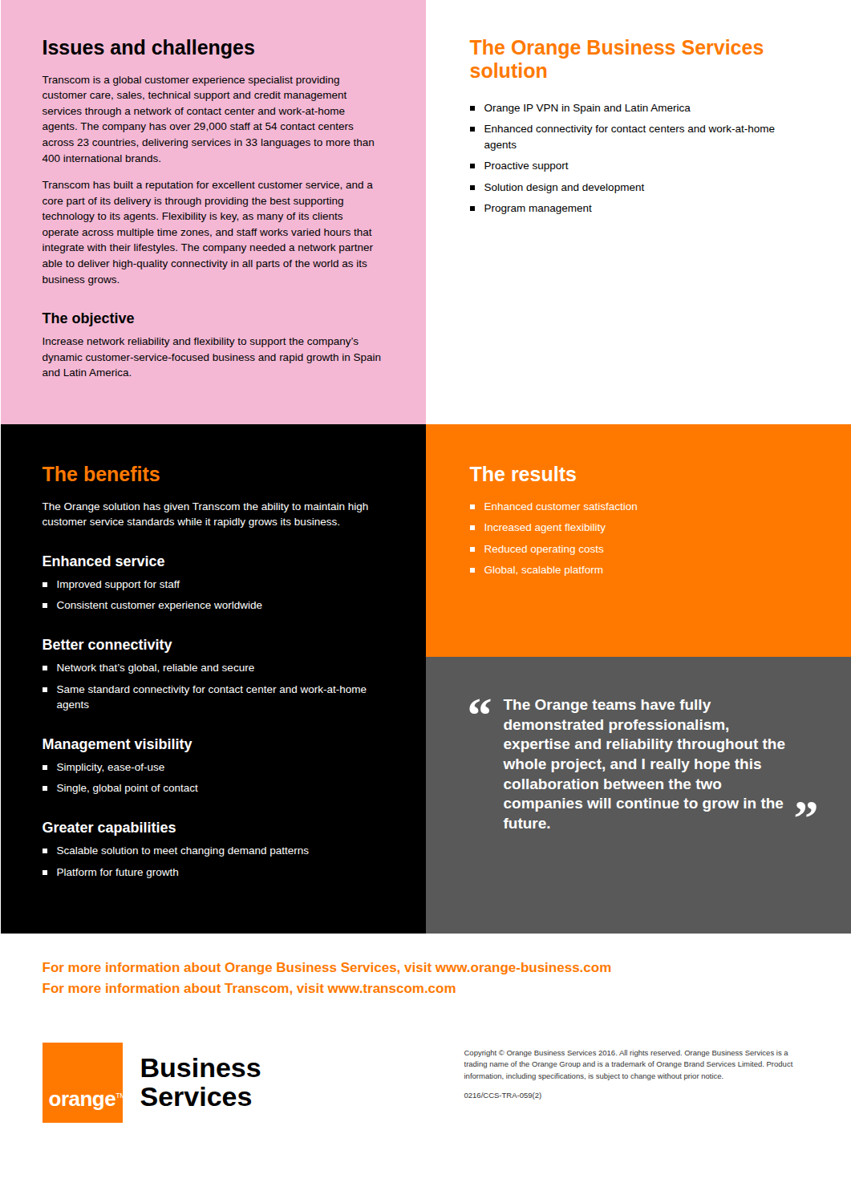Issues and challenges
Transcom is a global customer experience specialist providing customer care, sales, technical support and credit management services through a network of contact center and work-at-home agents. The company has over 29,000 staff at 54 contact centers across 23 countries, delivering services in 33 languages to more than 400 international brands.
Transcom has built a reputation for excellent customer service, and a core part of its delivery is through providing the best supporting technology to its agents. Flexibility is key, as many of its clients operate across multiple time zones, and staff works varied hours that integrate with their lifestyles. The company needed a network partner able to deliver high-quality connectivity in all parts of the world as its business grows.
The objective
Increase network reliability and flexibility to support the company’s dynamic customer-service-focused business and rapid growth in Spain and Latin America.
The Orange Business Services
solution
Orange IP VPN in Spain and Latin America
Enhanced connectivity for contact centers and work-at-home agents
Proactive support
Solution design and development
Program management
The benefits
The Orange solution has given Transcom the ability to maintain high customer service standards while it rapidly grows its business.
Enhanced service
Improved support for staff
Consistent customer experience worldwide
Better connectivity
Network that’s global, reliable and secure
Same standard connectivity for contact center and work-at-home agents
Management visibility
Simplicity, ease-of-use
Single, global point of contact
Greater capabilities
Scalable solution to meet changing demand patterns
Platform for future growth
The results
Enhanced customer satisfaction
Increased agent flexibility
Reduced operating costs
Global, scalable platform
“
The Orange teams have fully demonstrated professionalism, expertise and reliability throughout the whole project, and I really hope this collaboration between the two companies will continue to grow in the future.
”
For more information about Orange Business Services, visit www.orange-business.com
For more information about Transcom, visit www.transcom.com
orangeTM
Business
Services
Copyright © Orange Business Services 2016. All rights reserved. Orange Business Services is a trading name of the Orange Group and is a trademark of Orange Brand Services Limited. Product information, including specifications, is subject to change without prior notice.
0216/CCS-TRA-059(2)